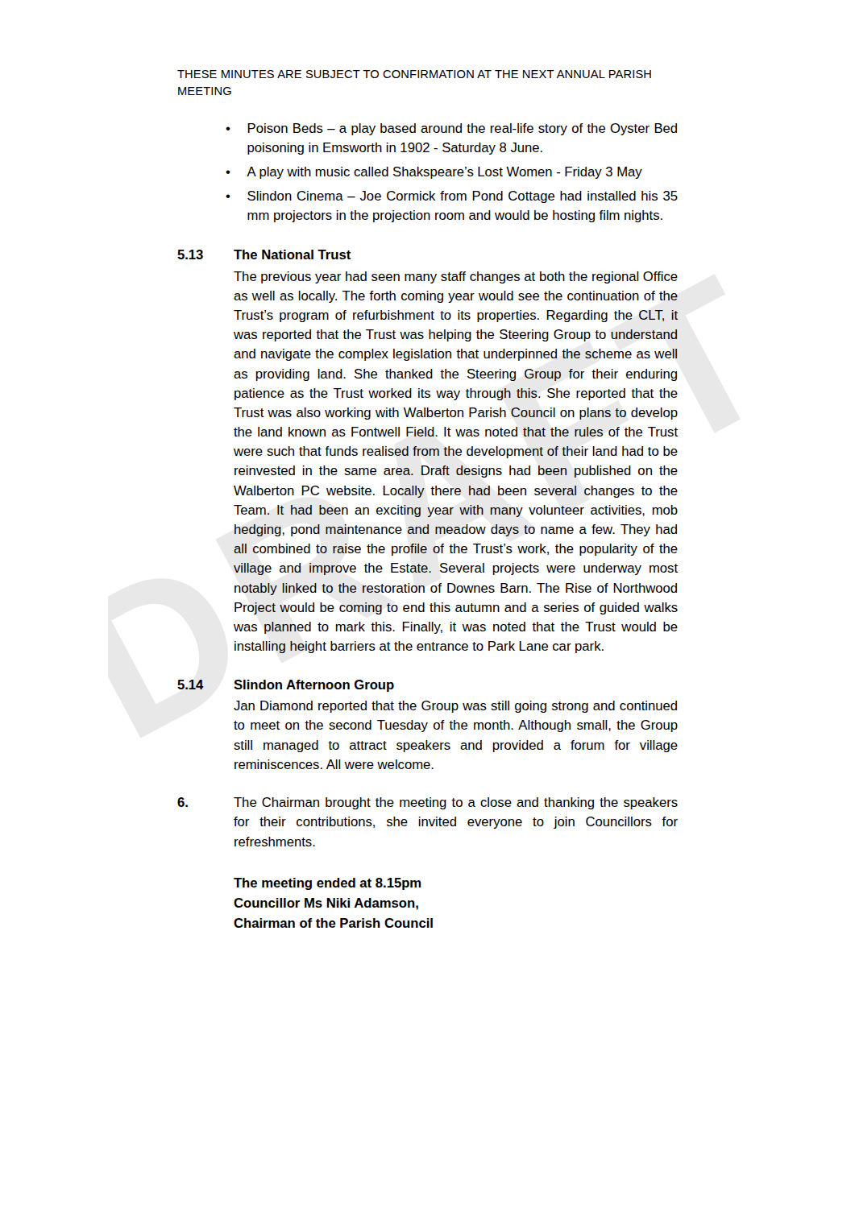DRAFT
THESE MINUTES ARE SUBJECT TO CONFIRMATION AT THE NEXT ANNUAL PARISH MEETING
Poison Beds – a play based around the real-life story of the Oyster Bed poisoning in Emsworth in 1902 - Saturday 8 June.
A play with music called Shakspeare’s Lost Women - Friday 3 May
Slindon Cinema – Joe Cormick from Pond Cottage had installed his 35 mm projectors in the projection room and would be hosting film nights.
5.13
The National Trust
The previous year had seen many staff changes at both the regional Office as well as locally. The forth coming year would see the continuation of the Trust’s program of refurbishment to its properties. Regarding the CLT, it was reported that the Trust was helping the Steering Group to understand and navigate the complex legislation that underpinned the scheme as well as providing land. She thanked the Steering Group for their enduring patience as the Trust worked its way through this. She reported that the Trust was also working with Walberton Parish Council on plans to develop the land known as Fontwell Field. It was noted that the rules of the Trust were such that funds realised from the development of their land had to be reinvested in the same area. Draft designs had been published on the Walberton PC website. Locally there had been several changes to the Team. It had been an exciting year with many volunteer activities, mob hedging, pond maintenance and meadow days to name a few. They had all combined to raise the profile of the Trust’s work, the popularity of the village and improve the Estate. Several projects were underway most notably linked to the restoration of Downes Barn. The Rise of Northwood Project would be coming to end this autumn and a series of guided walks was planned to mark this. Finally, it was noted that the Trust would be installing height barriers at the entrance to Park Lane car park.
5.14
Slindon Afternoon Group
Jan Diamond reported that the Group was still going strong and continued to meet on the second Tuesday of the month. Although small, the Group still managed to attract speakers and provided a forum for village reminiscences. All were welcome.
6.
The Chairman brought the meeting to a close and thanking the speakers for their contributions, she invited everyone to join Councillors for refreshments.
The meeting ended at 8.15pm
Councillor Ms Niki Adamson,
Chairman of the Parish Council